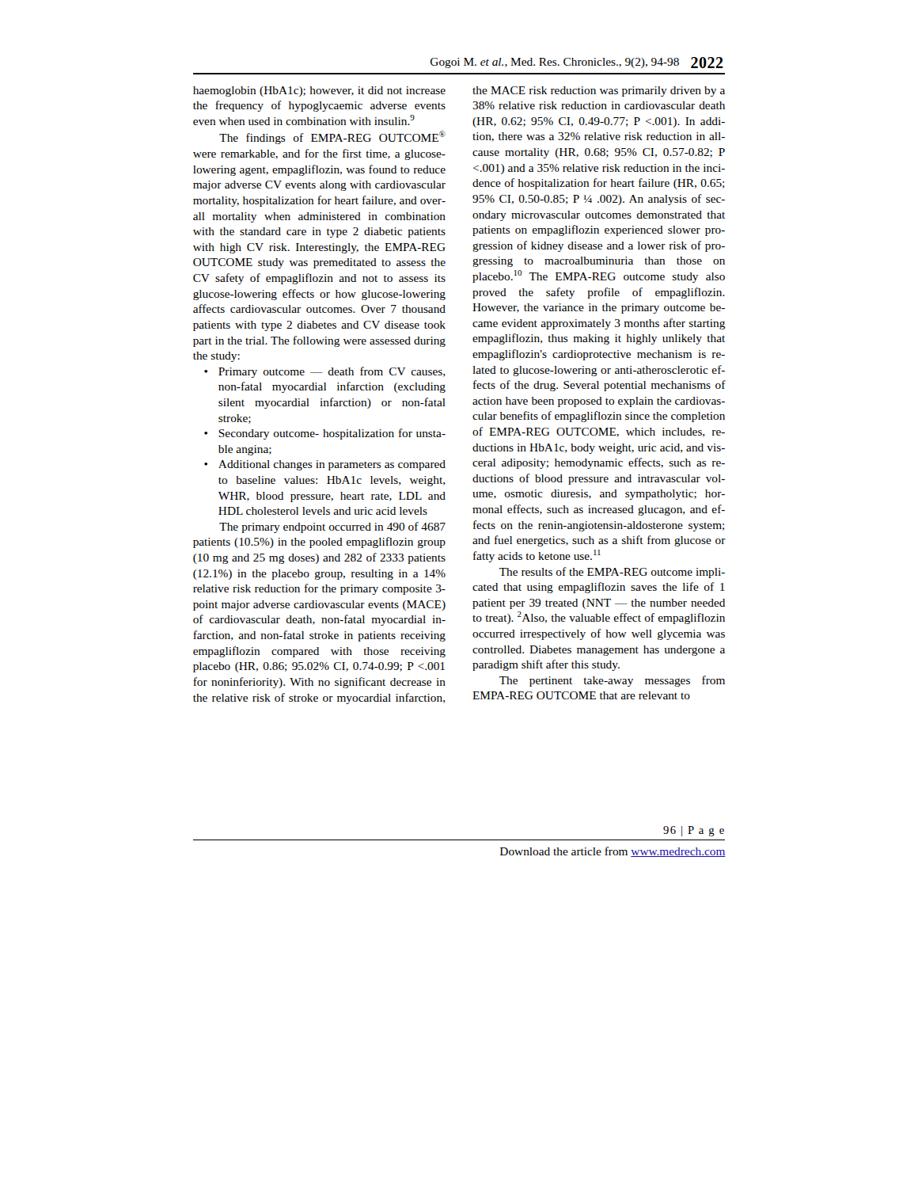Gogoi M. et al., Med. Res. Chronicles., 9(2), 94-98
2022
haemoglobin (HbA1c); however, it did not increase the frequency of hypoglycaemic adverse events even when used in combination with insulin.9
The findings of EMPA-REG OUTCOME® were remarkable, and for the first time, a glucose-lowering agent, empagliflozin, was found to reduce major adverse CV events along with cardiovascular mortality, hospitalization for heart failure, and overall mortality when administered in combination with the standard care in type 2 diabetic patients with high CV risk. Interestingly, the EMPA-REG OUTCOME study was premeditated to assess the CV safety of empagliflozin and not to assess its glucose-lowering effects or how glucose-lowering affects cardiovascular outcomes. Over 7 thousand patients with type 2 diabetes and CV disease took part in the trial. The following were assessed during the study:
Primary outcome — death from CV causes, non-fatal myocardial infarction (excluding silent myocardial infarction) or non-fatal stroke;
Secondary outcome- hospitalization for unstable angina;
Additional changes in parameters as compared to baseline values: HbA1c levels, weight, WHR, blood pressure, heart rate, LDL and HDL cholesterol levels and uric acid levels
The primary endpoint occurred in 490 of 4687 patients (10.5%) in the pooled empagliflozin group (10 mg and 25 mg doses) and 282 of 2333 patients (12.1%) in the placebo group, resulting in a 14% relative risk reduction for the primary composite 3-point major adverse cardiovascular events (MACE) of cardiovascular death, non-fatal myocardial infarction, and non-fatal stroke in patients receiving empagliflozin compared with those receiving placebo (HR, 0.86; 95.02% CI, 0.74-0.99; P <.001 for noninferiority). With no significant decrease in the relative risk of stroke or myocardial infarction, the MACE risk reduction was primarily driven by a 38% relative risk reduction in cardiovascular death (HR, 0.62; 95% CI, 0.49-0.77; P <.001). In addition, there was a 32% relative risk reduction in all-cause mortality (HR, 0.68; 95% CI, 0.57-0.82; P <.001) and a 35% relative risk reduction in the incidence of hospitalization for heart failure (HR, 0.65; 95% CI, 0.50-0.85; P ¼ .002). An analysis of secondary microvascular outcomes demonstrated that patients on empagliflozin experienced slower progression of kidney disease and a lower risk of progressing to macroalbuminuria than those on placebo.10 The EMPA-REG outcome study also proved the safety profile of empagliflozin. However, the variance in the primary outcome became evident approximately 3 months after starting empagliflozin, thus making it highly unlikely that empagliflozin's cardioprotective mechanism is related to glucose-lowering or anti-atherosclerotic effects of the drug. Several potential mechanisms of action have been proposed to explain the cardiovascular benefits of empagliflozin since the completion of EMPA-REG OUTCOME, which includes, reductions in HbA1c, body weight, uric acid, and visceral adiposity; hemodynamic effects, such as reductions of blood pressure and intravascular volume, osmotic diuresis, and sympatholytic; hormonal effects, such as increased glucagon, and effects on the renin-angiotensin-aldosterone system; and fuel energetics, such as a shift from glucose or fatty acids to ketone use.11
The results of the EMPA-REG outcome implicated that using empagliflozin saves the life of 1 patient per 39 treated (NNT — the number needed to treat). 2Also, the valuable effect of empagliflozin occurred irrespectively of how well glycemia was controlled. Diabetes management has undergone a paradigm shift after this study.
The pertinent take-away messages from EMPA-REG OUTCOME that are relevant to
96 | P a g e
Download the article from www.medrech.com